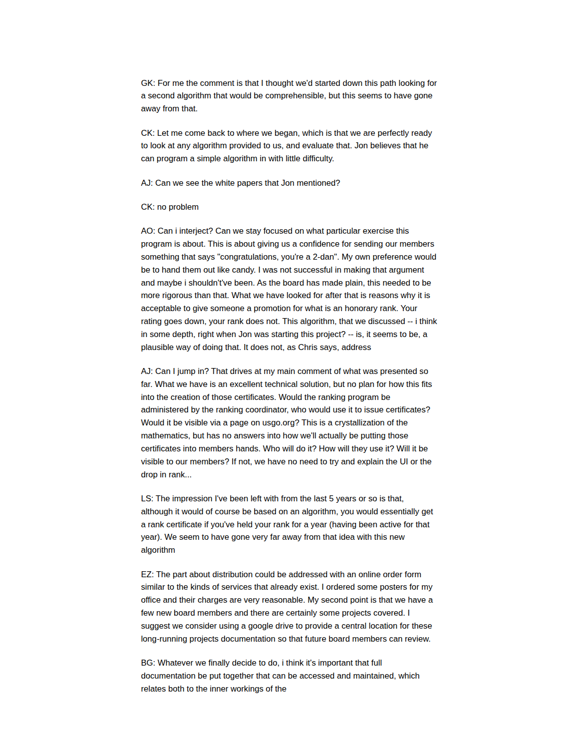GK: For me the comment is that I thought we'd started down this path looking for a second algorithm that would be comprehensible, but this seems to have gone away from that.
CK: Let me come back to where we began, which is that we are perfectly ready to look at any algorithm provided to us, and evaluate that. Jon believes that he can program a simple algorithm in with little difficulty.
AJ: Can we see the white papers that Jon mentioned?
CK: no problem
AO: Can i interject? Can we stay focused on what particular exercise this program is about. This is about giving us a confidence for sending our members something that says "congratulations, you're a 2-dan". My own preference would be to hand them out like candy. I was not successful in making that argument and maybe i shouldn't've been. As the board has made plain, this needed to be more rigorous than that. What we have looked for after that is reasons why it is acceptable to give someone a promotion for what is an honorary rank. Your rating goes down, your rank does not. This algorithm, that we discussed -- i think in some depth, right when Jon was starting this project? -- is, it seems to be, a plausible way of doing that. It does not, as Chris says, address
AJ: Can I jump in? That drives at my main comment of what was presented so far. What we have is an excellent technical solution, but no plan for how this fits into the creation of those certificates. Would the ranking program be administered by the ranking coordinator, who would use it to issue certificates? Would it be visible via a page on usgo.org? This is a crystallization of the mathematics, but has no answers into how we'll actually be putting those certificates into members hands. Who will do it? How will they use it? Will it be visible to our members? If not, we have no need to try and explain the UI or the drop in rank...
LS: The impression I've been left with from the last 5 years or so is that, although it would of course be based on an algorithm, you would essentially get a rank certificate if you've held your rank for a year (having been active for that year). We seem to have gone very far away from that idea with this new algorithm
EZ: The part about distribution could be addressed with an online order form similar to the kinds of services that already exist. I ordered some posters for my office and their charges are very reasonable. My second point is that we have a few new board members and there are certainly some projects covered. I suggest we consider using a google drive to provide a central location for these long-running projects documentation so that future board members can review.
BG: Whatever we finally decide to do, i think it's important that full documentation be put together that can be accessed and maintained, which relates both to the inner workings of the